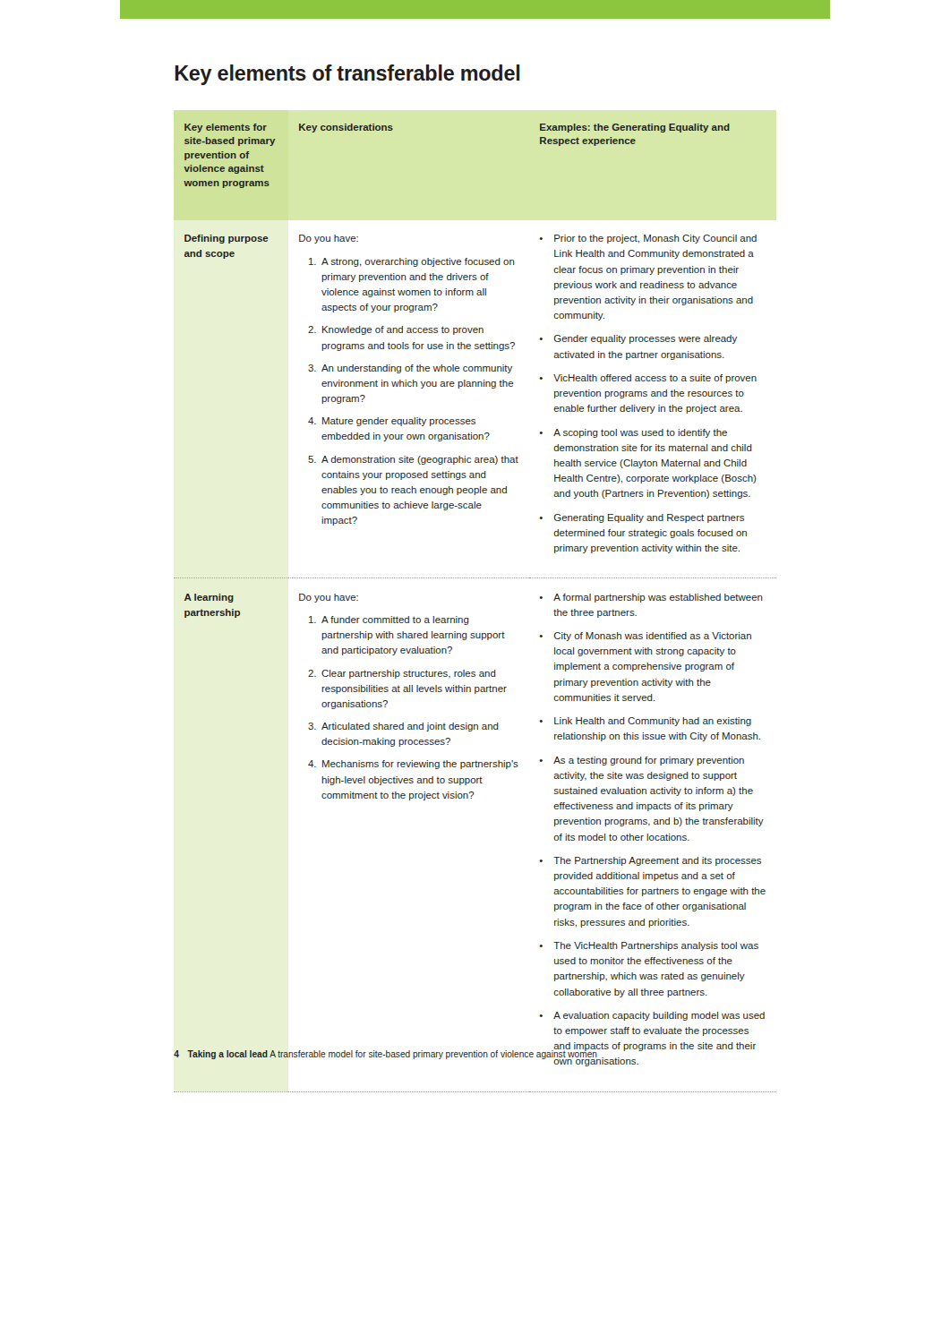Key elements of transferable model
| Key elements for site-based primary prevention of violence against women programs | Key considerations | Examples: the Generating Equality and Respect experience |
| --- | --- | --- |
| Defining purpose and scope | Do you have: A strong, overarching objective focused on primary prevention and the drivers of violence against women to inform all aspects of your program? Knowledge of and access to proven programs and tools for use in the settings? An understanding of the whole community environment in which you are planning the program? Mature gender equality processes embedded in your own organisation? A demonstration site (geographic area) that contains your proposed settings and enables you to reach enough people and communities to achieve large-scale impact? | Prior to the project, Monash City Council and Link Health and Community demonstrated a clear focus on primary prevention in their previous work and readiness to advance prevention activity in their organisations and community. Gender equality processes were already activated in the partner organisations. VicHealth offered access to a suite of proven prevention programs and the resources to enable further delivery in the project area. A scoping tool was used to identify the demonstration site for its maternal and child health service (Clayton Maternal and Child Health Centre), corporate workplace (Bosch) and youth (Partners in Prevention) settings. Generating Equality and Respect partners determined four strategic goals focused on primary prevention activity within the site. |
| A learning partnership | Do you have: A funder committed to a learning partnership with shared learning support and participatory evaluation? Clear partnership structures, roles and responsibilities at all levels within partner organisations? Articulated shared and joint design and decision-making processes? Mechanisms for reviewing the partnership's high-level objectives and to support commitment to the project vision? | A formal partnership was established between the three partners. City of Monash was identified as a Victorian local government with strong capacity to implement a comprehensive program of primary prevention activity with the communities it served. Link Health and Community had an existing relationship on this issue with City of Monash. As a testing ground for primary prevention activity, the site was designed to support sustained evaluation activity to inform a) the effectiveness and impacts of its primary prevention programs, and b) the transferability of its model to other locations. The Partnership Agreement and its processes provided additional impetus and a set of accountabilities for partners to engage with the program in the face of other organisational risks, pressures and priorities. The VicHealth Partnerships analysis tool was used to monitor the effectiveness of the partnership, which was rated as genuinely collaborative by all three partners. A evaluation capacity building model was used to empower staff to evaluate the processes and impacts of programs in the site and their own organisations. |
4 Taking a local lead A transferable model for site-based primary prevention of violence against women